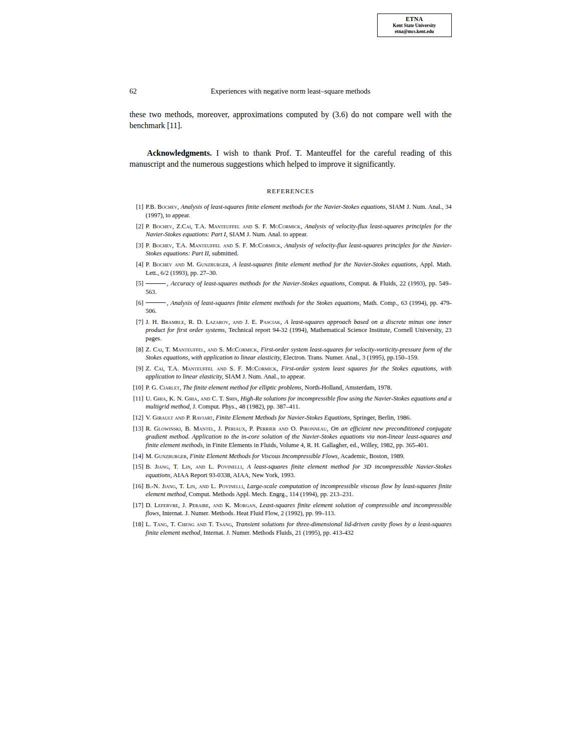ETNA
Kent State University
etna@mcs.kent.edu
62
Experiences with negative norm least–square methods
these two methods, moreover, approximations computed by (3.6) do not compare well with the benchmark [11].
Acknowledgments. I wish to thank Prof. T. Manteuffel for the careful reading of this manuscript and the numerous suggestions which helped to improve it significantly.
REFERENCES
[1] P.B. Bochev, Analysis of least-squares finite element methods for the Navier-Stokes equations, SIAM J. Num. Anal., 34 (1997), to appear.
[2] P. Bochev, Z.Cai, T.A. Manteuffel and S. F. McCormick, Analysis of velocity-flux least-squares principles for the Navier-Stokes equations: Part I, SIAM J. Num. Anal. to appear.
[3] P. Bochev, T.A. Manteuffel and S. F. McCormick, Analysis of velocity-flux least-squares principles for the Navier-Stokes equations: Part II, submitted.
[4] P. Bochev and M. Gunzburger, A least-squares finite element method for the Navier-Stokes equations, Appl. Math. Lett., 6/2 (1993), pp. 27–30.
[5] , Accuracy of least-squares methods for the Navier-Stokes equations, Comput. & Fluids, 22 (1993), pp. 549–563.
[6] , Analysis of least-squares finite element methods for the Stokes equations, Math. Comp., 63 (1994), pp. 479-506.
[7] J. H. Bramble, R. D. Lazarov, and J. E. Pasciak, A least-squares approach based on a discrete minus one inner product for first order systems, Technical report 94-32 (1994), Mathematical Science Institute, Cornell University, 23 pages.
[8] Z. Cai, T. Manteuffel, and S. McCormick, First-order system least-squares for velocity-vorticity-pressure form of the Stokes equations, with application to linear elasticity, Electron. Trans. Numer. Anal., 3 (1995), pp.150–159.
[9] Z. Cai, T.A. Manteuffel and S. F. McCormick, First-order system least squares for the Stokes equations, with application to linear elasticity, SIAM J. Num. Anal., to appear.
[10] P. G. Ciarlet, The finite element method for elliptic problems, North-Holland, Amsterdam, 1978.
[11] U. Ghia, K. N. Ghia, and C. T. Shin, High-Re solutions for incompressible flow using the Navier-Stokes equations and a multigrid method, J. Comput. Phys., 48 (1982), pp. 387–411.
[12] V. Girault and P. Raviart, Finite Element Methods for Navier-Stokes Equations, Springer, Berlin, 1986.
[13] R. Glowinski, B. Mantel, J. Periaux, P. Perrier and O. Pironneau, On an efficient new preconditioned conjugate gradient method. Application to the in-core solution of the Navier-Stokes equations via non-linear least-squares and finite element methods, in Finite Elements in Fluids, Volume 4, R. H. Gallagher, ed., Willey, 1982, pp. 365-401.
[14] M. Gunzburger, Finite Element Methods for Viscous Incompressible Flows, Academic, Boston, 1989.
[15] B. Jiang, T. Lin, and L. Povinelli, A least-squares finite element method for 3D incompressible Navier-Stokes equations, AIAA Report 93-0338, AIAA, New York, 1993.
[16] B.-N. Jiang, T. Lin, and L. Povinelli, Large-scale computation of incompressible viscous flow by least-squares finite element method, Comput. Methods Appl. Mech. Engrg., 114 (1994), pp. 213–231.
[17] D. Lefebvre, J. Peraire, and K. Morgan, Least-squares finite element solution of compressible and incompressible flows, Internat. J. Numer. Methods. Heat Fluid Flow, 2 (1992), pp. 99–113.
[18] L. Tang, T. Cheng and T. Tsang, Transient solutions for three-dimensional lid-driven cavity flows by a least-squares finite element method, Internat. J. Numer. Methods Fluids, 21 (1995), pp. 413-432